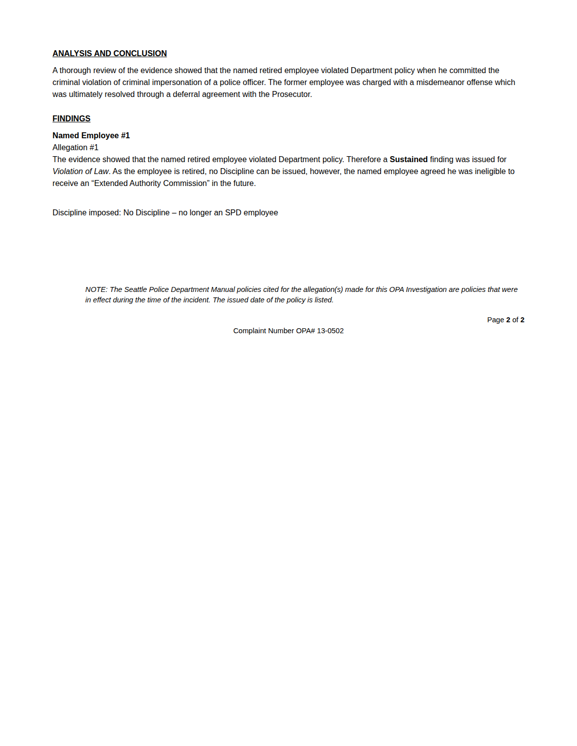ANALYSIS AND CONCLUSION
A thorough review of the evidence showed that the named retired employee violated Department policy when he committed the criminal violation of criminal impersonation of a police officer. The former employee was charged with a misdemeanor offense which was ultimately resolved through a deferral agreement with the Prosecutor.
FINDINGS
Named Employee #1
Allegation #1
The evidence showed that the named retired employee violated Department policy. Therefore a Sustained finding was issued for Violation of Law. As the employee is retired, no Discipline can be issued, however, the named employee agreed he was ineligible to receive an “Extended Authority Commission” in the future.
Discipline imposed: No Discipline – no longer an SPD employee
NOTE: The Seattle Police Department Manual policies cited for the allegation(s) made for this OPA Investigation are policies that were in effect during the time of the incident. The issued date of the policy is listed.
Page 2 of 2
Complaint Number OPA# 13-0502